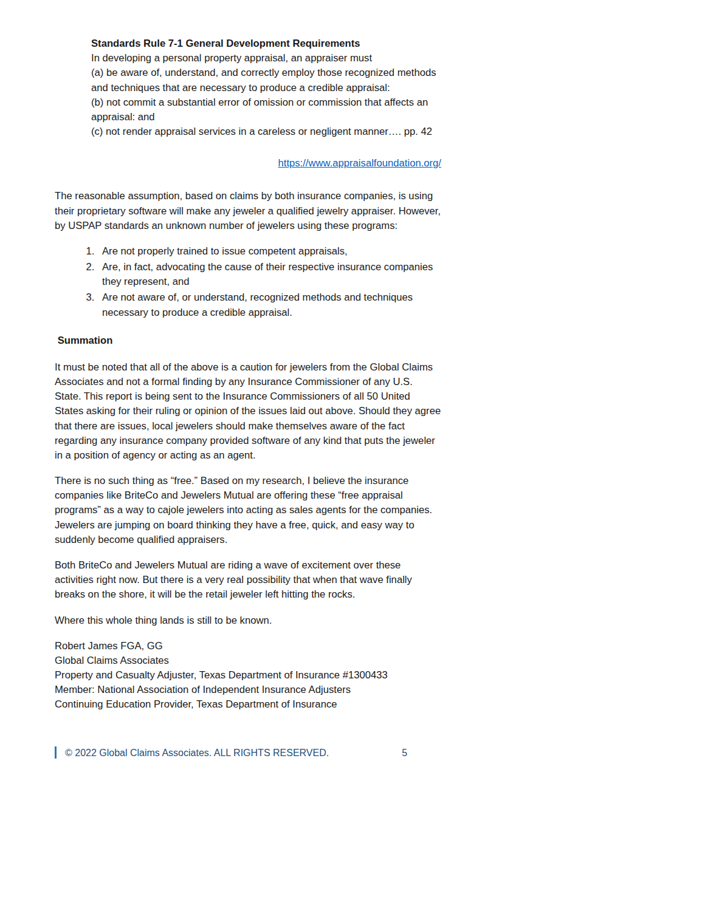Standards Rule 7-1 General Development Requirements
In developing a personal property appraisal, an appraiser must
(a) be aware of, understand, and correctly employ those recognized methods and techniques that are necessary to produce a credible appraisal:
(b) not commit a substantial error of omission or commission that affects an appraisal: and
(c) not render appraisal services in a careless or negligent manner…. pp. 42
https://www.appraisalfoundation.org/
The reasonable assumption, based on claims by both insurance companies, is using their proprietary software will make any jeweler a qualified jewelry appraiser. However, by USPAP standards an unknown number of jewelers using these programs:
Are not properly trained to issue competent appraisals,
Are, in fact, advocating the cause of their respective insurance companies they represent, and
Are not aware of, or understand, recognized methods and techniques necessary to produce a credible appraisal.
Summation
It must be noted that all of the above is a caution for jewelers from the Global Claims Associates and not a formal finding by any Insurance Commissioner of any U.S. State. This report is being sent to the Insurance Commissioners of all 50 United States asking for their ruling or opinion of the issues laid out above. Should they agree that there are issues, local jewelers should make themselves aware of the fact regarding any insurance company provided software of any kind that puts the jeweler in a position of agency or acting as an agent.
There is no such thing as “free.” Based on my research, I believe the insurance companies like BriteCo and Jewelers Mutual are offering these “free appraisal programs” as a way to cajole jewelers into acting as sales agents for the companies. Jewelers are jumping on board thinking they have a free, quick, and easy way to suddenly become qualified appraisers.
Both BriteCo and Jewelers Mutual are riding a wave of excitement over these activities right now. But there is a very real possibility that when that wave finally breaks on the shore, it will be the retail jeweler left hitting the rocks.
Where this whole thing lands is still to be known.
Robert James FGA, GG
Global Claims Associates
Property and Casualty Adjuster, Texas Department of Insurance #1300433
Member: National Association of Independent Insurance Adjusters
Continuing Education Provider, Texas Department of Insurance
© 2022 Global Claims Associates. ALL RIGHTS RESERVED. 5